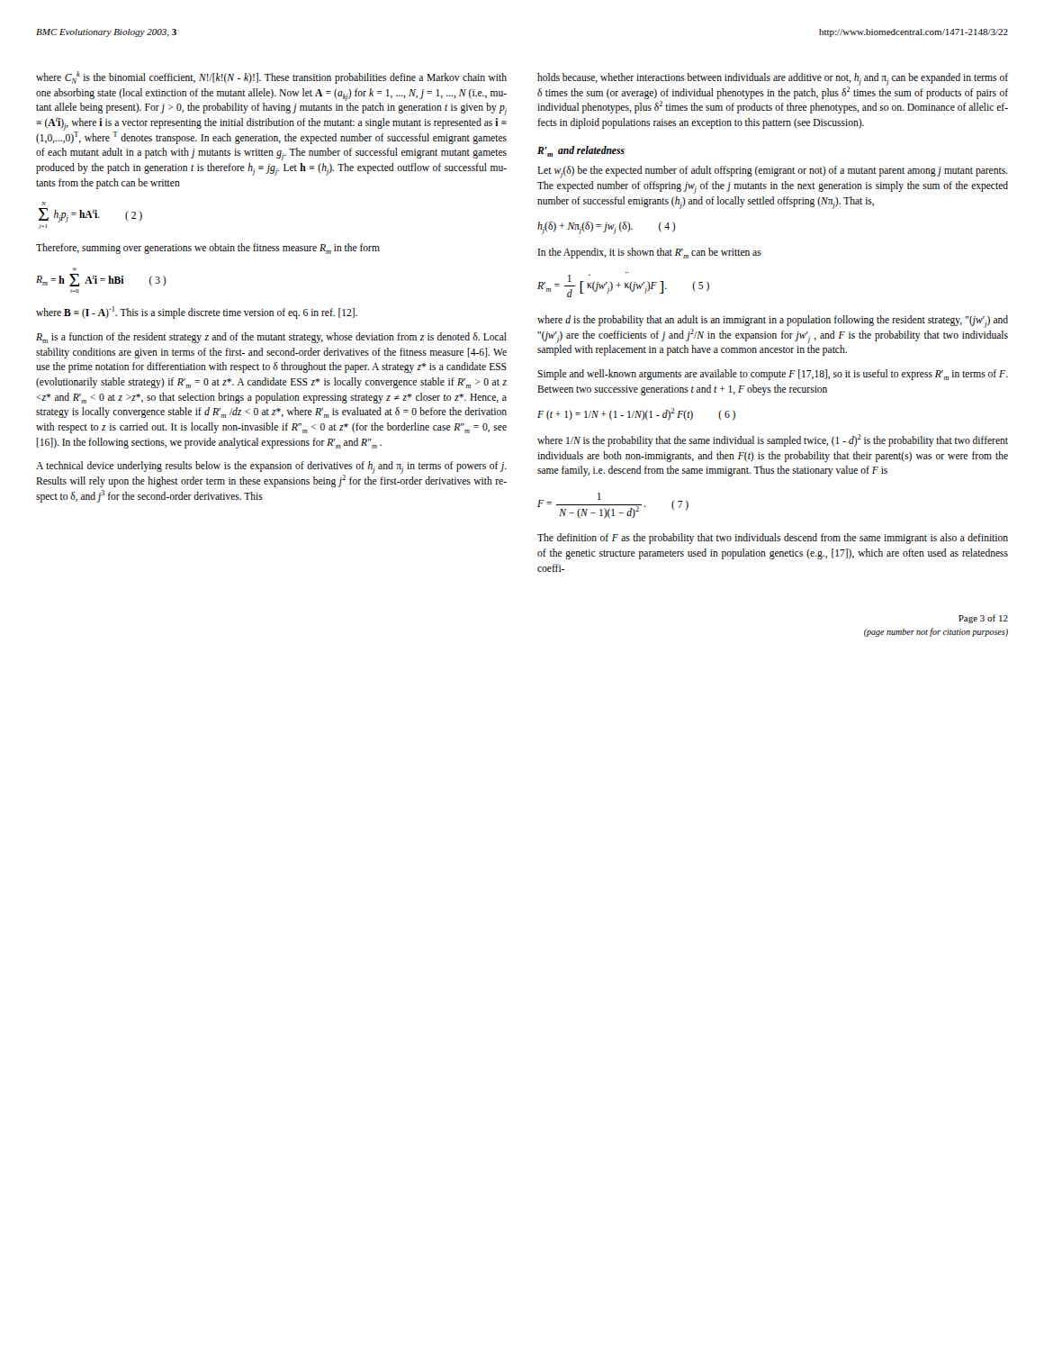BMC Evolutionary Biology 2003, 3
http://www.biomedcentral.com/1471-2148/3/22
where CNk is the binomial coefficient, N!/[k!(N - k)!]. These transition probabilities define a Markov chain with one absorbing state (local extinction of the mutant allele). Now let A = (akj) for k = 1, ..., N, j = 1, ..., N (i.e., mutant allele being present). For j > 0, the probability of having j mutants in the patch in generation t is given by pj ≡ (Ati)j, where i is a vector representing the initial distribution of the mutant: a single mutant is represented as i ≡ (1,0,...,0)T, where T denotes transpose. In each generation, the expected number of successful emigrant gametes of each mutant adult in a patch with j mutants is written gj. The number of successful emigrant mutant gametes produced by the patch in generation t is therefore hj ≡ jgj. Let h ≡ (hj). The expected outflow of successful mutants from the patch can be written
N Σ j=1 hjpj = hAti.
( 2 )
Therefore, summing over generations we obtain the fitness measure Rm in the form
Rm = h ∞ Σ t=0 Ati = hBi
( 3 )
where B ≡ (I - A)-1. This is a simple discrete time version of eq. 6 in ref. [12].
Rm is a function of the resident strategy z and of the mutant strategy, whose deviation from z is denoted δ. Local stability conditions are given in terms of the first- and second-order derivatives of the fitness measure [4-6]. We use the prime notation for differentiation with respect to δ throughout the paper. A strategy z* is a candidate ESS (evolutionarily stable strategy) if R′m = 0 at z*. A candidate ESS z* is locally convergence stable if R′m > 0 at z <z* and R′m < 0 at z >z*, so that selection brings a population expressing strategy z ≠ z* closer to z*. Hence, a strategy is locally convergence stable if d R′m /dz < 0 at z*, where R′m is evaluated at δ = 0 before the derivation with respect to z is carried out. It is locally non-invasible if R″m < 0 at z* (for the borderline case R″m = 0, see [16]). In the following sections, we provide analytical expressions for R′m and R″m .
A technical device underlying results below is the expansion of derivatives of hj and πj in terms of powers of j. Results will rely upon the highest order term in these expansions being j2 for the first-order derivatives with respect to δ, and j3 for the second-order derivatives. This
holds because, whether interactions between individuals are additive or not, hj and πj can be expanded in terms of δ times the sum (or average) of individual phenotypes in the patch, plus δ2 times the sum of products of pairs of individual phenotypes, plus δ2 times the sum of products of three phenotypes, and so on. Dominance of allelic effects in diploid populations raises an exception to this pattern (see Discussion).
R′m and relatedness
Let wj(δ) be the expected number of adult offspring (emigrant or not) of a mutant parent among j mutant parents. The expected number of offspring jwj of the j mutants in the next generation is simply the sum of the expected number of successful emigrants (hj) and of locally settled offspring (Nπj). That is,
hj(δ) + Nπj(δ) = jwj (δ).
( 4 )
In the Appendix, it is shown that R′m can be written as
R′m = 1 d [ κ(jw′j) + κ(jw′j)F ].
( 5 )
where d is the probability that an adult is an immigrant in a population following the resident strategy, ″(jw′j) and ″(jw′j) are the coefficients of j and j2/N in the expansion for jw′j , and F is the probability that two individuals sampled with replacement in a patch have a common ancestor in the patch.
Simple and well-known arguments are available to compute F [17,18], so it is useful to express R′m in terms of F. Between two successive generations t and t + 1, F obeys the recursion
F (t + 1) = 1/N + (1 - 1/N)(1 - d)2 F(t)
( 6 )
where 1/N is the probability that the same individual is sampled twice, (1 - d)2 is the probability that two different individuals are both non-immigrants, and then F(t) is the probability that their parent(s) was or were from the same family, i.e. descend from the same immigrant. Thus the stationary value of F is
F = 1 N − (N − 1)(1 − d)2 .
( 7 )
The definition of F as the probability that two individuals descend from the same immigrant is also a definition of the genetic structure parameters used in population genetics (e.g., [17]), which are often used as relatedness coeffi-
Page 3 of 12
(page number not for citation purposes)